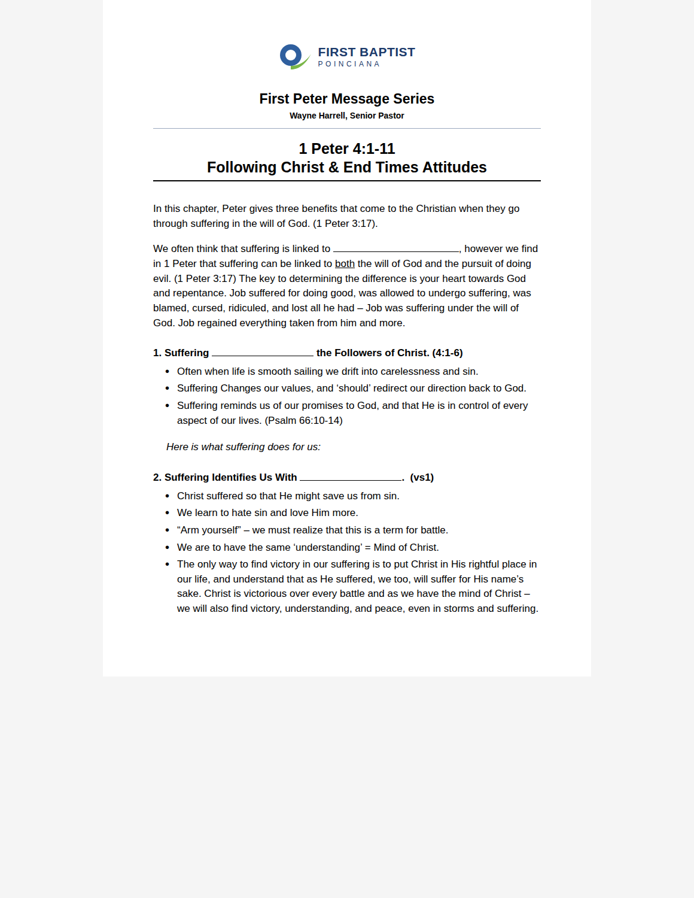FIRST BAPTIST
POINCIANA
First Peter Message Series
Wayne Harrell, Senior Pastor
1 Peter 4:1-11
Following Christ & End Times Attitudes
In this chapter, Peter gives three benefits that come to the Christian when they go through suffering in the will of God. (1 Peter 3:17).
We often think that suffering is linked to , however we find in 1 Peter that suffering can be linked to both the will of God and the pursuit of doing evil. (1 Peter 3:17) The key to determining the difference is your heart towards God and repentance. Job suffered for doing good, was allowed to undergo suffering, was blamed, cursed, ridiculed, and lost all he had – Job was suffering under the will of God. Job regained everything taken from him and more.
1. Suffering the Followers of Christ. (4:1-6)
Often when life is smooth sailing we drift into carelessness and sin.
Suffering Changes our values, and ‘should’ redirect our direction back to God.
Suffering reminds us of our promises to God, and that He is in control of every aspect of our lives. (Psalm 66:10-14)
Here is what suffering does for us:
2. Suffering Identifies Us With . (vs1)
Christ suffered so that He might save us from sin.
We learn to hate sin and love Him more.
“Arm yourself” – we must realize that this is a term for battle.
We are to have the same ‘understanding’ = Mind of Christ.
The only way to find victory in our suffering is to put Christ in His rightful place in our life, and understand that as He suffered, we too, will suffer for His name’s sake. Christ is victorious over every battle and as we have the mind of Christ – we will also find victory, understanding, and peace, even in storms and suffering.